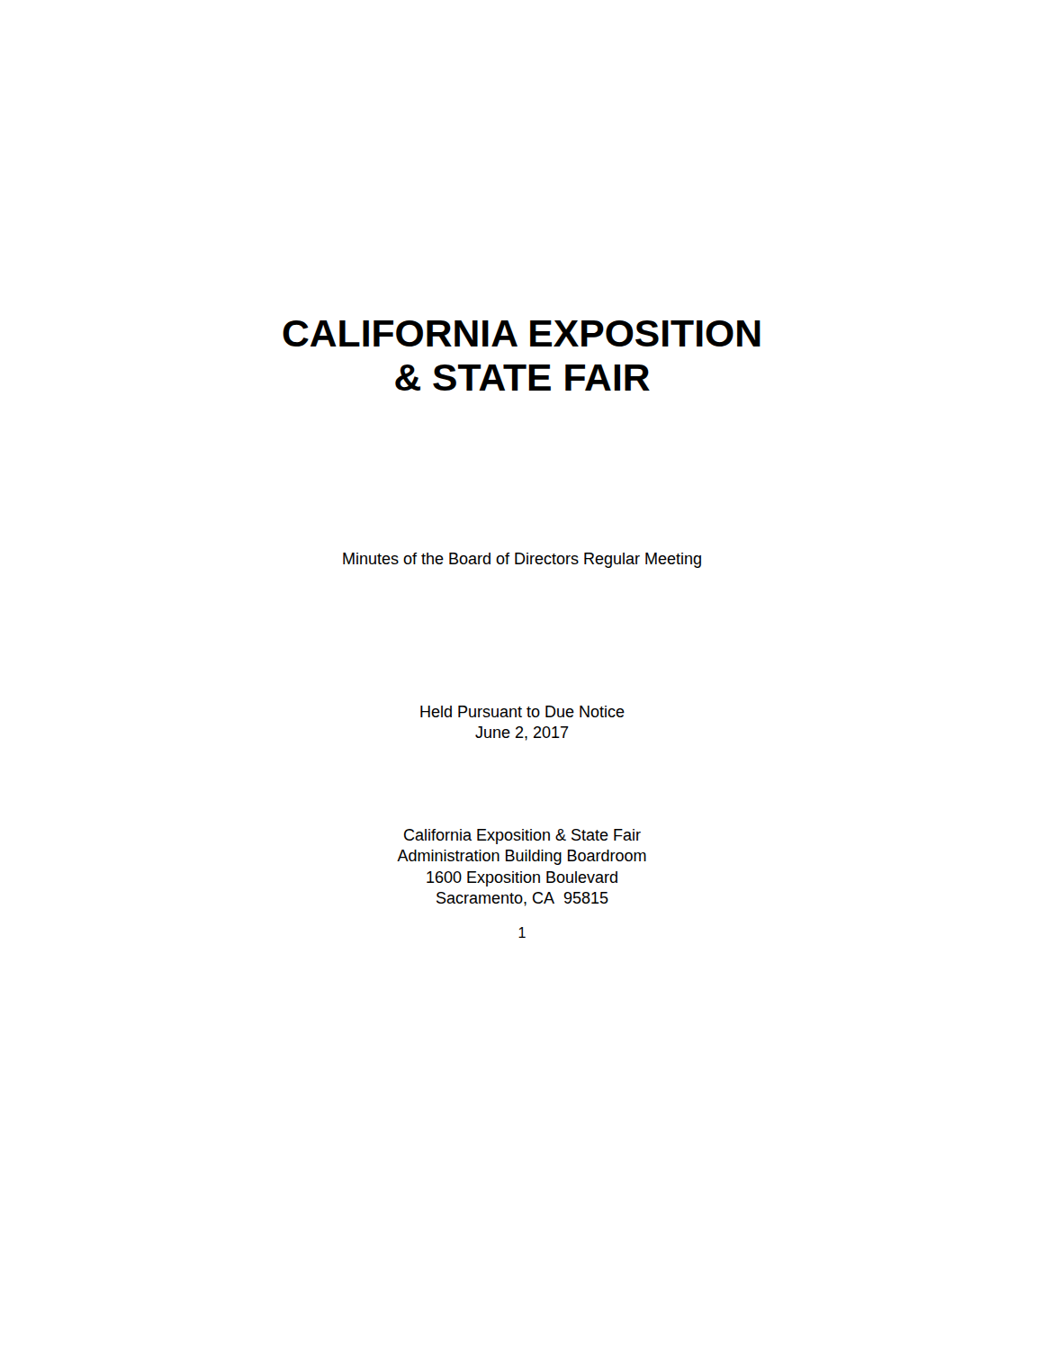CALIFORNIA EXPOSITION
& STATE FAIR
Minutes of the Board of Directors Regular Meeting
Held Pursuant to Due Notice
June 2, 2017
California Exposition & State Fair
Administration Building Boardroom
1600 Exposition Boulevard
Sacramento, CA 95815
1